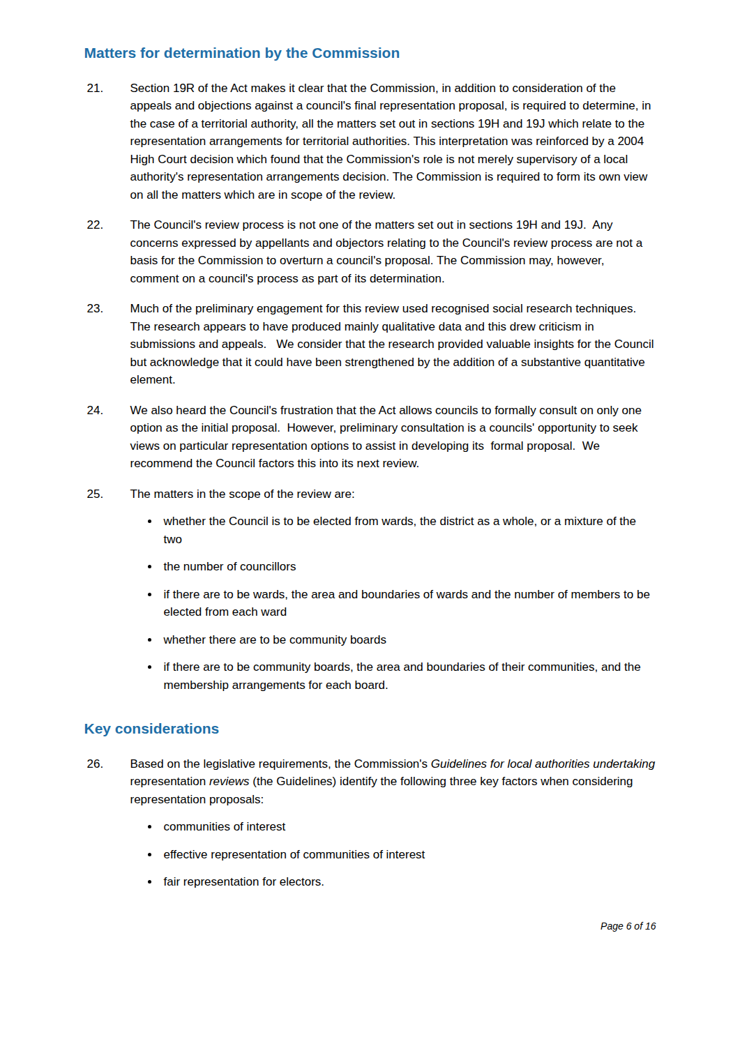Matters for determination by the Commission
21. Section 19R of the Act makes it clear that the Commission, in addition to consideration of the appeals and objections against a council's final representation proposal, is required to determine, in the case of a territorial authority, all the matters set out in sections 19H and 19J which relate to the representation arrangements for territorial authorities. This interpretation was reinforced by a 2004 High Court decision which found that the Commission's role is not merely supervisory of a local authority's representation arrangements decision. The Commission is required to form its own view on all the matters which are in scope of the review.
22. The Council's review process is not one of the matters set out in sections 19H and 19J. Any concerns expressed by appellants and objectors relating to the Council's review process are not a basis for the Commission to overturn a council's proposal. The Commission may, however, comment on a council's process as part of its determination.
23. Much of the preliminary engagement for this review used recognised social research techniques. The research appears to have produced mainly qualitative data and this drew criticism in submissions and appeals. We consider that the research provided valuable insights for the Council but acknowledge that it could have been strengthened by the addition of a substantive quantitative element.
24. We also heard the Council's frustration that the Act allows councils to formally consult on only one option as the initial proposal. However, preliminary consultation is a councils' opportunity to seek views on particular representation options to assist in developing its formal proposal. We recommend the Council factors this into its next review.
25. The matters in the scope of the review are:
whether the Council is to be elected from wards, the district as a whole, or a mixture of the two
the number of councillors
if there are to be wards, the area and boundaries of wards and the number of members to be elected from each ward
whether there are to be community boards
if there are to be community boards, the area and boundaries of their communities, and the membership arrangements for each board.
Key considerations
26. Based on the legislative requirements, the Commission's Guidelines for local authorities undertaking representation reviews (the Guidelines) identify the following three key factors when considering representation proposals:
communities of interest
effective representation of communities of interest
fair representation for electors.
Page 6 of 16